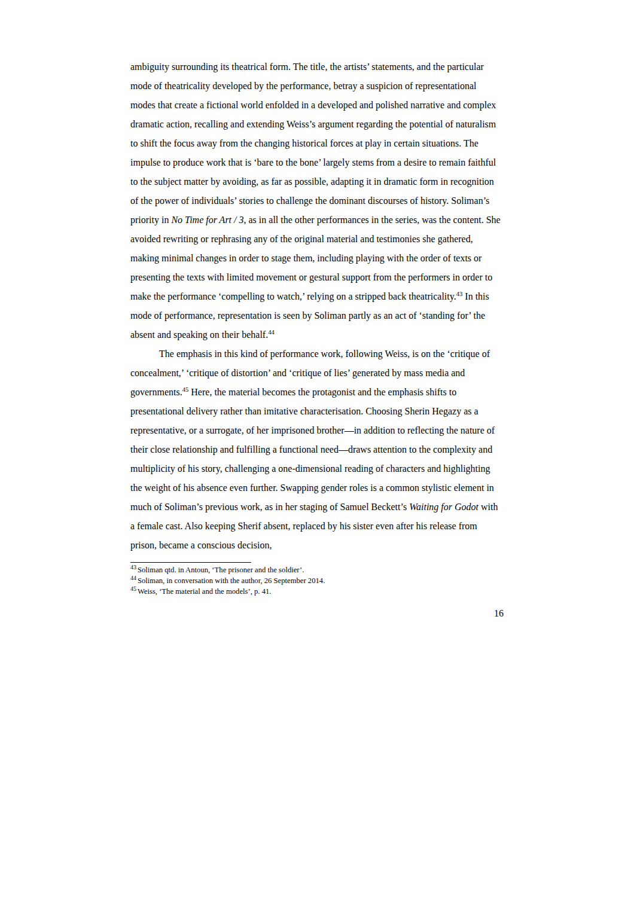ambiguity surrounding its theatrical form. The title, the artists’ statements, and the particular mode of theatricality developed by the performance, betray a suspicion of representational modes that create a fictional world enfolded in a developed and polished narrative and complex dramatic action, recalling and extending Weiss’s argument regarding the potential of naturalism to shift the focus away from the changing historical forces at play in certain situations. The impulse to produce work that is ‘bare to the bone’ largely stems from a desire to remain faithful to the subject matter by avoiding, as far as possible, adapting it in dramatic form in recognition of the power of individuals’ stories to challenge the dominant discourses of history. Soliman’s priority in No Time for Art / 3, as in all the other performances in the series, was the content. She avoided rewriting or rephrasing any of the original material and testimonies she gathered, making minimal changes in order to stage them, including playing with the order of texts or presenting the texts with limited movement or gestural support from the performers in order to make the performance ‘compelling to watch,’ relying on a stripped back theatricality.43 In this mode of performance, representation is seen by Soliman partly as an act of ‘standing for’ the absent and speaking on their behalf.44
The emphasis in this kind of performance work, following Weiss, is on the ‘critique of concealment,’ ‘critique of distortion’ and ‘critique of lies’ generated by mass media and governments.45 Here, the material becomes the protagonist and the emphasis shifts to presentational delivery rather than imitative characterisation. Choosing Sherin Hegazy as a representative, or a surrogate, of her imprisoned brother—in addition to reflecting the nature of their close relationship and fulfilling a functional need—draws attention to the complexity and multiplicity of his story, challenging a one-dimensional reading of characters and highlighting the weight of his absence even further. Swapping gender roles is a common stylistic element in much of Soliman’s previous work, as in her staging of Samuel Beckett’s Waiting for Godot with a female cast. Also keeping Sherif absent, replaced by his sister even after his release from prison, became a conscious decision,
43Soliman qtd. in Antoun, ‘The prisoner and the soldier’.
44Soliman, in conversation with the author, 26 September 2014.
45Weiss, ‘The material and the models’, p. 41.
16